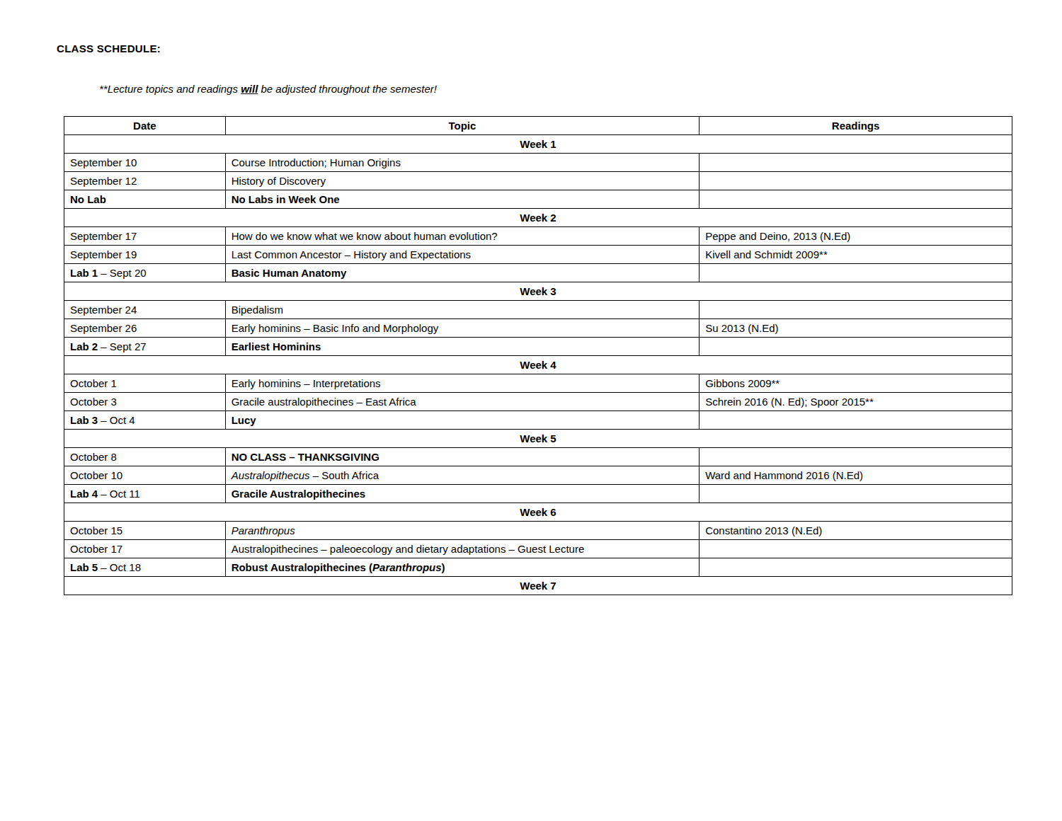CLASS SCHEDULE:
**Lecture topics and readings will be adjusted throughout the semester!
| Date | Topic | Readings |
| --- | --- | --- |
| Week 1 |
| September 10 | Course Introduction; Human Origins | |
| September 12 | History of Discovery | |
| No Lab | No Labs in Week One | |
| Week 2 |
| September 17 | How do we know what we know about human evolution? | Peppe and Deino, 2013 (N.Ed) |
| September 19 | Last Common Ancestor – History and Expectations | Kivell and Schmidt 2009** |
| Lab 1 – Sept 20 | Basic Human Anatomy | |
| Week 3 |
| September 24 | Bipedalism | |
| September 26 | Early hominins – Basic Info and Morphology | Su 2013 (N.Ed) |
| Lab 2 – Sept 27 | Earliest Hominins | |
| Week 4 |
| October 1 | Early hominins – Interpretations | Gibbons 2009** |
| October 3 | Gracile australopithecines – East Africa | Schrein 2016 (N. Ed); Spoor 2015** |
| Lab 3 – Oct 4 | Lucy | |
| Week 5 |
| October 8 | NO CLASS – THANKSGIVING | |
| October 10 | Australopithecus – South Africa | Ward and Hammond 2016 (N.Ed) |
| Lab 4 – Oct 11 | Gracile Australopithecines | |
| Week 6 |
| October 15 | Paranthropus | Constantino 2013 (N.Ed) |
| October 17 | Australopithecines – paleoecology and dietary adaptations – Guest Lecture | |
| Lab 5 – Oct 18 | Robust Australopithecines ( Paranthropus ) | |
| Week 7 |